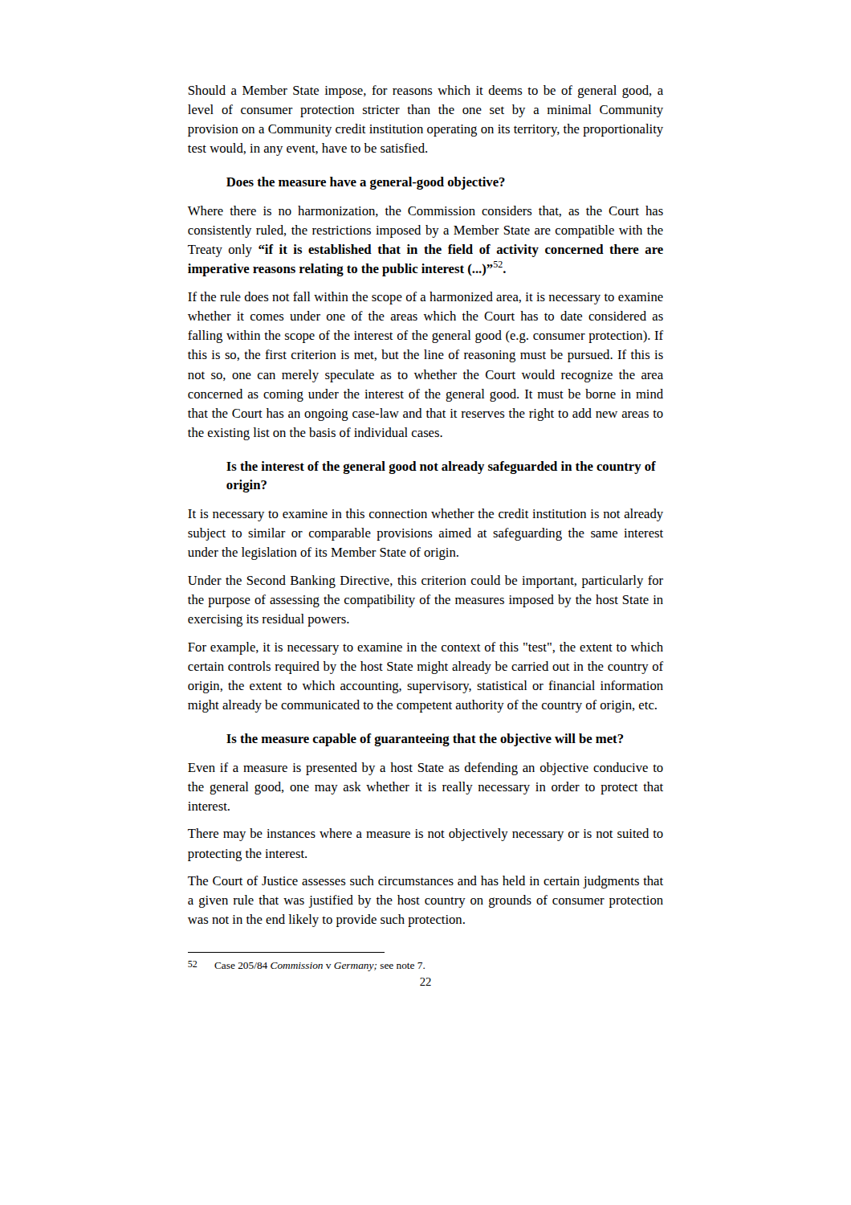Should a Member State impose, for reasons which it deems to be of general good, a level of consumer protection stricter than the one set by a minimal Community provision on a Community credit institution operating on its territory, the proportionality test would, in any event, have to be satisfied.
Does the measure have a general-good objective?
Where there is no harmonization, the Commission considers that, as the Court has consistently ruled, the restrictions imposed by a Member State are compatible with the Treaty only “if it is established that in the field of activity concerned there are imperative reasons relating to the public interest (...)”52.
If the rule does not fall within the scope of a harmonized area, it is necessary to examine whether it comes under one of the areas which the Court has to date considered as falling within the scope of the interest of the general good (e.g. consumer protection). If this is so, the first criterion is met, but the line of reasoning must be pursued. If this is not so, one can merely speculate as to whether the Court would recognize the area concerned as coming under the interest of the general good. It must be borne in mind that the Court has an ongoing case-law and that it reserves the right to add new areas to the existing list on the basis of individual cases.
Is the interest of the general good not already safeguarded in the country of origin?
It is necessary to examine in this connection whether the credit institution is not already subject to similar or comparable provisions aimed at safeguarding the same interest under the legislation of its Member State of origin.
Under the Second Banking Directive, this criterion could be important, particularly for the purpose of assessing the compatibility of the measures imposed by the host State in exercising its residual powers.
For example, it is necessary to examine in the context of this "test", the extent to which certain controls required by the host State might already be carried out in the country of origin, the extent to which accounting, supervisory, statistical or financial information might already be communicated to the competent authority of the country of origin, etc.
Is the measure capable of guaranteeing that the objective will be met?
Even if a measure is presented by a host State as defending an objective conducive to the general good, one may ask whether it is really necessary in order to protect that interest.
There may be instances where a measure is not objectively necessary or is not suited to protecting the interest.
The Court of Justice assesses such circumstances and has held in certain judgments that a given rule that was justified by the host country on grounds of consumer protection was not in the end likely to provide such protection.
52 Case 205/84 Commission v Germany; see note 7.
22